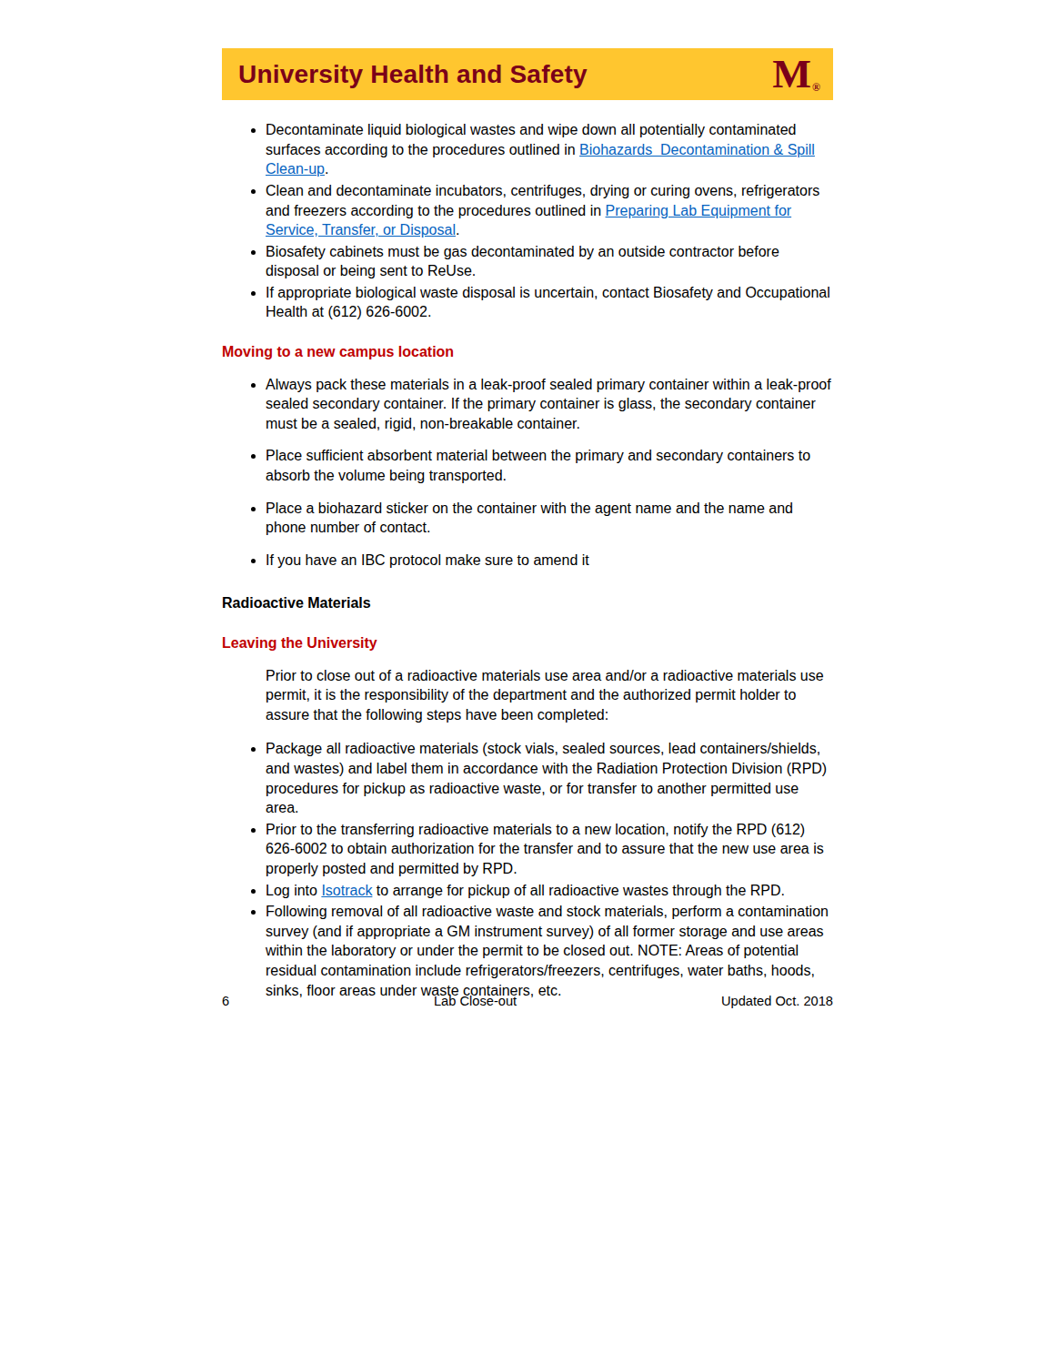University Health and Safety M®
Decontaminate liquid biological wastes and wipe down all potentially contaminated surfaces according to the procedures outlined in Biohazards Decontamination & Spill Clean-up.
Clean and decontaminate incubators, centrifuges, drying or curing ovens, refrigerators and freezers according to the procedures outlined in Preparing Lab Equipment for Service, Transfer, or Disposal.
Biosafety cabinets must be gas decontaminated by an outside contractor before disposal or being sent to ReUse.
If appropriate biological waste disposal is uncertain, contact Biosafety and Occupational Health at (612) 626-6002.
Moving to a new campus location
Always pack these materials in a leak-proof sealed primary container within a leak-proof sealed secondary container. If the primary container is glass, the secondary container must be a sealed, rigid, non-breakable container.
Place sufficient absorbent material between the primary and secondary containers to absorb the volume being transported.
Place a biohazard sticker on the container with the agent name and the name and phone number of contact.
If you have an IBC protocol make sure to amend it
Radioactive Materials
Leaving the University
Prior to close out of a radioactive materials use area and/or a radioactive materials use permit, it is the responsibility of the department and the authorized permit holder to assure that the following steps have been completed:
Package all radioactive materials (stock vials, sealed sources, lead containers/shields, and wastes) and label them in accordance with the Radiation Protection Division (RPD) procedures for pickup as radioactive waste, or for transfer to another permitted use area.
Prior to the transferring radioactive materials to a new location, notify the RPD (612) 626-6002 to obtain authorization for the transfer and to assure that the new use area is properly posted and permitted by RPD.
Log into Isotrack to arrange for pickup of all radioactive wastes through the RPD.
Following removal of all radioactive waste and stock materials, perform a contamination survey (and if appropriate a GM instrument survey) of all former storage and use areas within the laboratory or under the permit to be closed out. NOTE: Areas of potential residual contamination include refrigerators/freezers, centrifuges, water baths, hoods, sinks, floor areas under waste containers, etc.
6 Lab Close-out Updated Oct. 2018